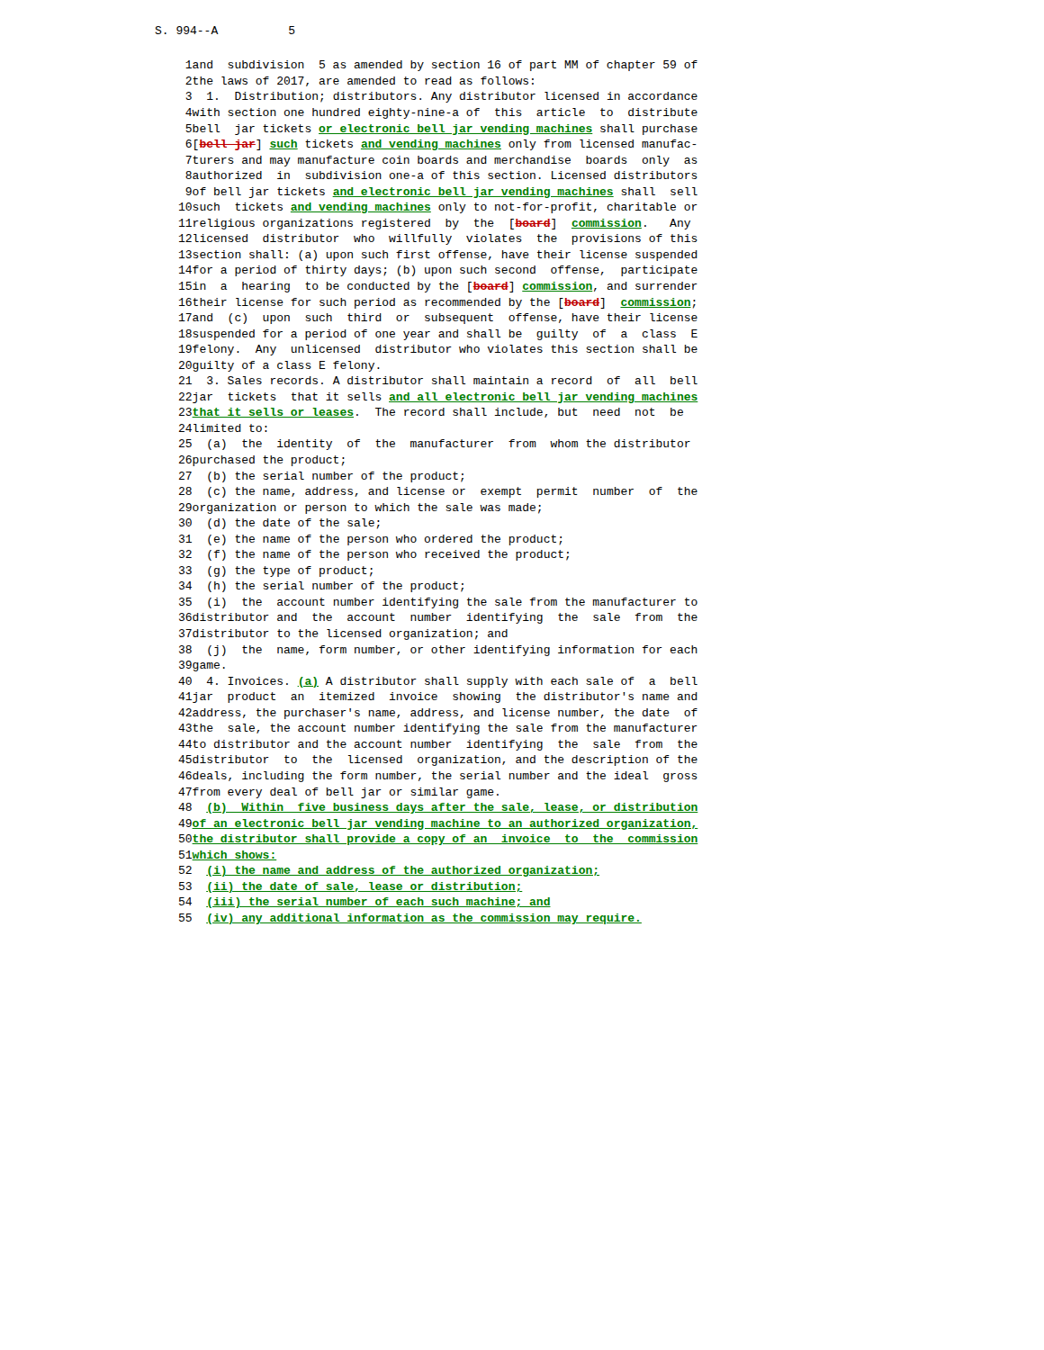S. 994--A 5
| 1 | and subdivision 5 as amended by section 16 of part MM of chapter 59 of |
| 2 | the laws of 2017, are amended to read as follows: |
| 3 | 1. Distribution; distributors. Any distributor licensed in accordance |
| 4 | with section one hundred eighty-nine-a of this article to distribute |
| 5 | bell jar tickets or electronic bell jar vending machines shall purchase |
| 6 | [ bell jar ] such tickets and vending machines only from licensed manufac- |
| 7 | turers and may manufacture coin boards and merchandise boards only as |
| 8 | authorized in subdivision one-a of this section. Licensed distributors |
| 9 | of bell jar tickets and electronic bell jar vending machines shall sell |
| 10 | such tickets and vending machines only to not-for-profit, charitable or |
| 11 | religious organizations registered by the [ board ] commission . Any |
| 12 | licensed distributor who willfully violates the provisions of this |
| 13 | section shall: (a) upon such first offense, have their license suspended |
| 14 | for a period of thirty days; (b) upon such second offense, participate |
| 15 | in a hearing to be conducted by the [ board ] commission , and surrender |
| 16 | their license for such period as recommended by the [ board ] commission ; |
| 17 | and (c) upon such third or subsequent offense, have their license |
| 18 | suspended for a period of one year and shall be guilty of a class E |
| 19 | felony. Any unlicensed distributor who violates this section shall be |
| 20 | guilty of a class E felony. |
| 21 | 3. Sales records. A distributor shall maintain a record of all bell |
| 22 | jar tickets that it sells and all electronic bell jar vending machines |
| 23 | that it sells or leases . The record shall include, but need not be |
| 24 | limited to: |
| 25 | (a) the identity of the manufacturer from whom the distributor |
| 26 | purchased the product; |
| 27 | (b) the serial number of the product; |
| 28 | (c) the name, address, and license or exempt permit number of the |
| 29 | organization or person to which the sale was made; |
| 30 | (d) the date of the sale; |
| 31 | (e) the name of the person who ordered the product; |
| 32 | (f) the name of the person who received the product; |
| 33 | (g) the type of product; |
| 34 | (h) the serial number of the product; |
| 35 | (i) the account number identifying the sale from the manufacturer to |
| 36 | distributor and the account number identifying the sale from the |
| 37 | distributor to the licensed organization; and |
| 38 | (j) the name, form number, or other identifying information for each |
| 39 | game. |
| 40 | 4. Invoices. (a) A distributor shall supply with each sale of a bell |
| 41 | jar product an itemized invoice showing the distributor's name and |
| 42 | address, the purchaser's name, address, and license number, the date of |
| 43 | the sale, the account number identifying the sale from the manufacturer |
| 44 | to distributor and the account number identifying the sale from the |
| 45 | distributor to the licensed organization, and the description of the |
| 46 | deals, including the form number, the serial number and the ideal gross |
| 47 | from every deal of bell jar or similar game. |
| 48 | (b) Within five business days after the sale, lease, or distribution |
| 49 | of an electronic bell jar vending machine to an authorized organization, |
| 50 | the distributor shall provide a copy of an invoice to the commission |
| 51 | which shows: |
| 52 | (i) the name and address of the authorized organization; |
| 53 | (ii) the date of sale, lease or distribution; |
| 54 | (iii) the serial number of each such machine; and |
| 55 | (iv) any additional information as the commission may require. |